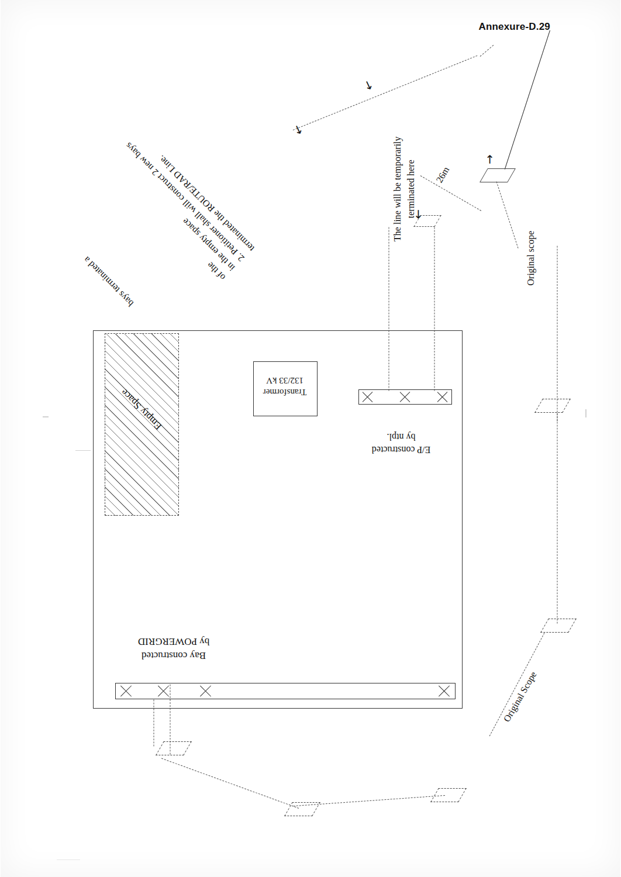Annexure-D.29
26m
↗
↗
↖
↖
of the
in the empty space
2. Petitioner shall will construct 2 new bays
terminated the ROUTE/RAD Line.
bays terminated a
The line will be temporarily
terminated here
Original scope
Original Scope
Empty Space
Transformer
132/33 kV
E/P constructed
by ntpl.
Bay constructed
by POWERGRID